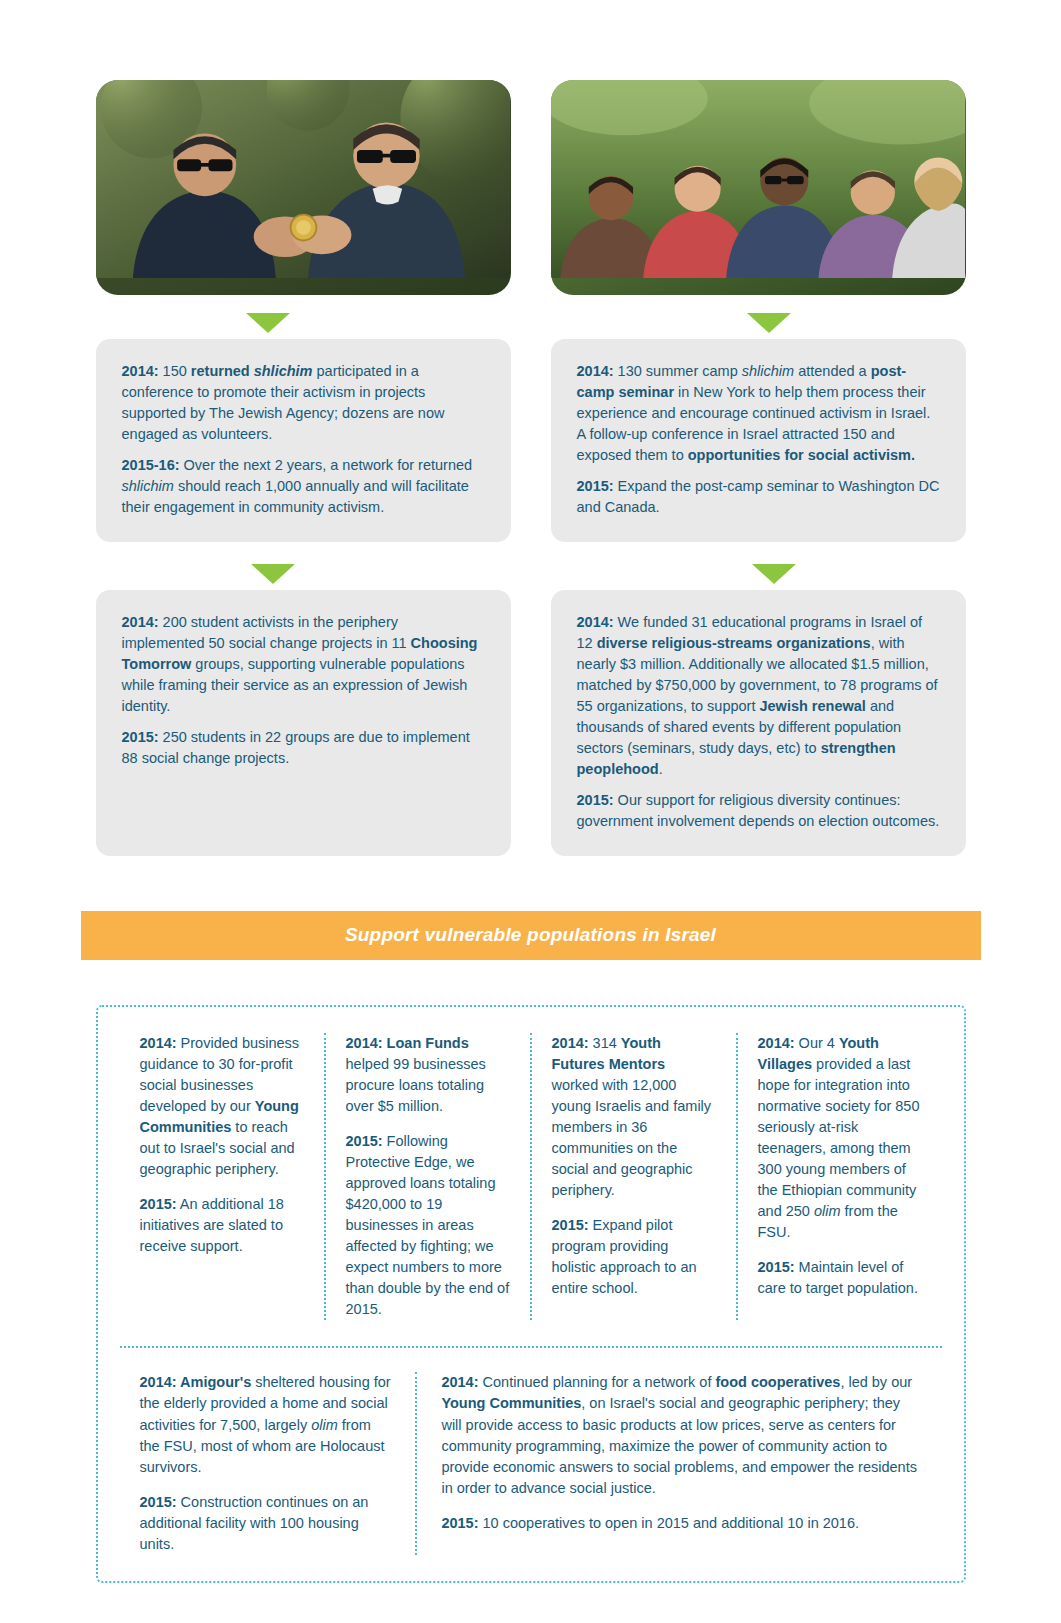2014: 150 returned shlichim participated in a conference to promote their activism in projects supported by The Jewish Agency; dozens are now engaged as volunteers.
2015-16: Over the next 2 years, a network for returned shlichim should reach 1,000 annually and will facilitate their engagement in community activism.
2014: 130 summer camp shlichim attended a post-camp seminar in New York to help them process their experience and encourage continued activism in Israel. A follow-up conference in Israel attracted 150 and exposed them to opportunities for social activism.
2015: Expand the post-camp seminar to Washington DC and Canada.
2014: 200 student activists in the periphery implemented 50 social change projects in 11 Choosing Tomorrow groups, supporting vulnerable populations while framing their service as an expression of Jewish identity.
2015: 250 students in 22 groups are due to implement 88 social change projects.
2014: We funded 31 educational programs in Israel of 12 diverse religious-streams organizations, with nearly $3 million. Additionally we allocated $1.5 million, matched by $750,000 by government, to 78 programs of 55 organizations, to support Jewish renewal and thousands of shared events by different population sectors (seminars, study days, etc) to strengthen peoplehood.
2015: Our support for religious diversity continues: government involvement depends on election outcomes.
Support vulnerable populations in Israel
2014: Provided business guidance to 30 for-profit social businesses developed by our Young Communities to reach out to Israel's social and geographic periphery.
2015: An additional 18 initiatives are slated to receive support.
2014: Loan Funds helped 99 businesses procure loans totaling over $5 million.
2015: Following Protective Edge, we approved loans totaling $420,000 to 19 businesses in areas affected by fighting; we expect numbers to more than double by the end of 2015.
2014: 314 Youth Futures Mentors worked with 12,000 young Israelis and family members in 36 communities on the social and geographic periphery.
2015: Expand pilot program providing holistic approach to an entire school.
2014: Our 4 Youth Villages provided a last hope for integration into normative society for 850 seriously at-risk teenagers, among them 300 young members of the Ethiopian community and 250 olim from the FSU.
2015: Maintain level of care to target population.
2014: Amigour's sheltered housing for the elderly provided a home and social activities for 7,500, largely olim from the FSU, most of whom are Holocaust survivors.
2015: Construction continues on an additional facility with 100 housing units.
2014: Continued planning for a network of food cooperatives, led by our Young Communities, on Israel's social and geographic periphery; they will provide access to basic products at low prices, serve as centers for community programming, maximize the power of community action to provide economic answers to social problems, and empower the residents in order to advance social justice.
2015: 10 cooperatives to open in 2015 and additional 10 in 2016.